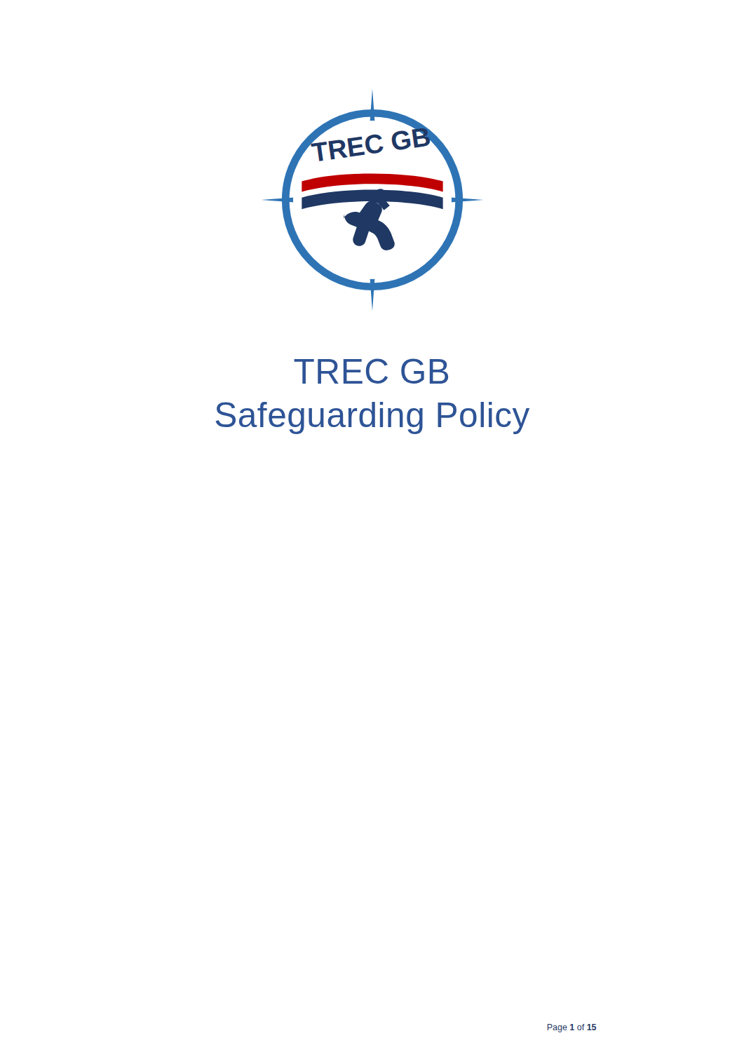TREC GB logo TREC GB
TREC GB
Safeguarding Policy
Page 1 of 15